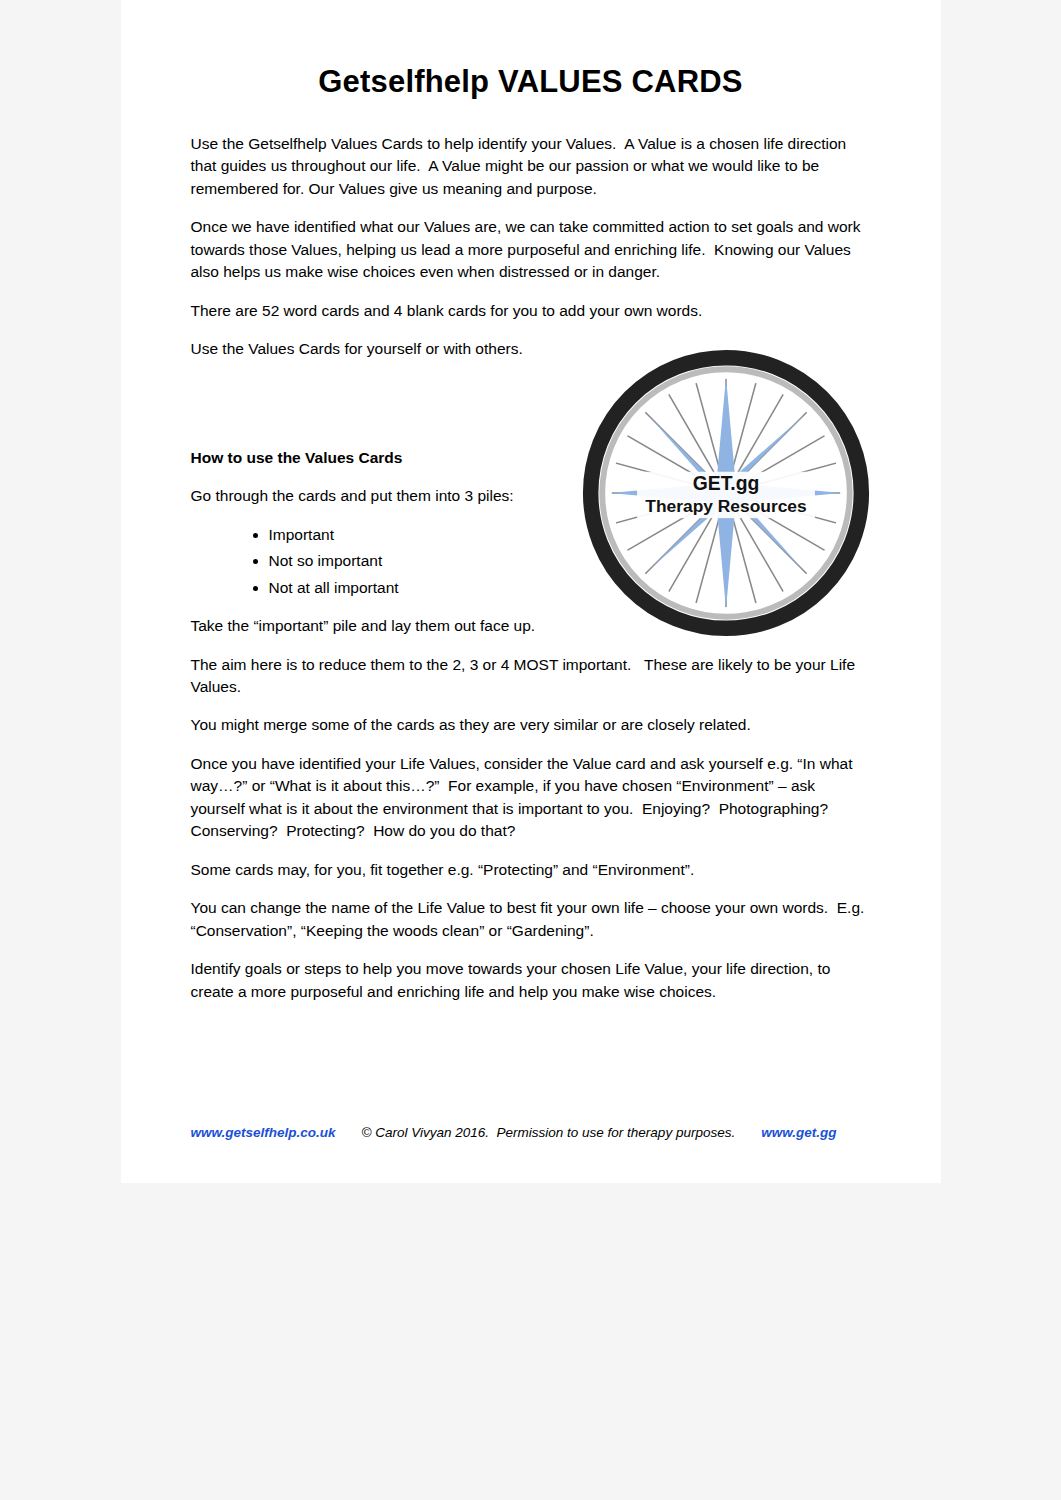Getselfhelp VALUES CARDS
Use the Getselfhelp Values Cards to help identify your Values. A Value is a chosen life direction that guides us throughout our life. A Value might be our passion or what we would like to be remembered for. Our Values give us meaning and purpose.
Once we have identified what our Values are, we can take committed action to set goals and work towards those Values, helping us lead a more purposeful and enriching life. Knowing our Values also helps us make wise choices even when distressed or in danger.
There are 52 word cards and 4 blank cards for you to add your own words.
Use the Values Cards for yourself or with others.
How to use the Values Cards
Go through the cards and put them into 3 piles:
Important
Not so important
Not at all important
Take the “important” pile and lay them out face up.
The aim here is to reduce them to the 2, 3 or 4 MOST important. These are likely to be your Life Values.
You might merge some of the cards as they are very similar or are closely related.
Once you have identified your Life Values, consider the Value card and ask yourself e.g. “In what way…?” or “What is it about this…?” For example, if you have chosen “Environment” – ask yourself what is it about the environment that is important to you. Enjoying? Photographing? Conserving? Protecting? How do you do that?
Some cards may, for you, fit together e.g. “Protecting” and “Environment”.
You can change the name of the Life Value to best fit your own life – choose your own words. E.g. “Conservation”, “Keeping the woods clean” or “Gardening”.
Identify goals or steps to help you move towards your chosen Life Value, your life direction, to create a more purposeful and enriching life and help you make wise choices.
www.getselfhelp.co.uk© Carol Vivyan 2016. Permission to use for therapy purposes. www.get.gg